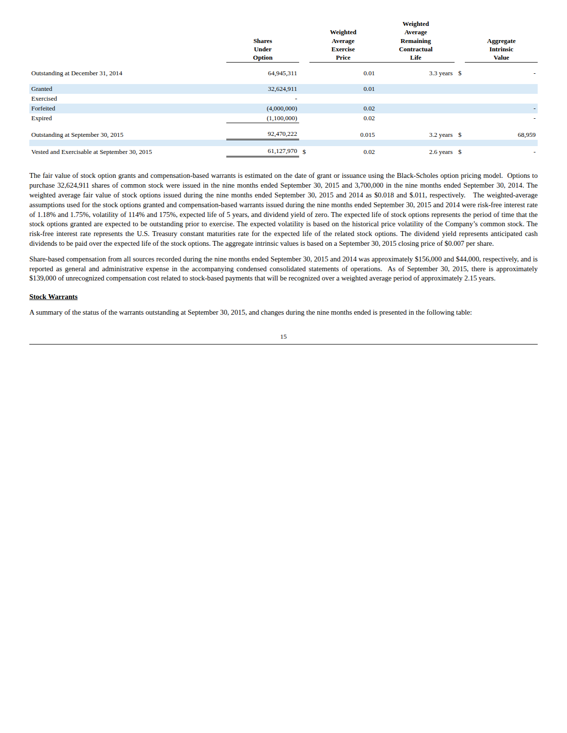| | | | | Weighted | | |
| --- | --- | --- | --- | --- | --- | --- |
| | | | Weighted | Average | | |
| | Shares | | Average | Remaining | | Aggregate |
| | Under | | Exercise | Contractual | | Intrinsic |
| | Option | | Price | Life | | Value |
| Outstanding at December 31, 2014 | 64,945,311 | | 0.01 | 3.3 years | $ | - |
| Granted | 32,624,911 | | 0.01 | | | |
| Exercised | - | | | | | |
| Forfeited | (4,000,000) | | 0.02 | | | - |
| Expired | (1,100,000) | | 0.02 | | | - |
| Outstanding at September 30, 2015 | 92,470,222 | | 0.015 | 3.2 years | $ | 68,959 |
| Vested and Exercisable at September 30, 2015 | 61,127,970 | $ | 0.02 | 2.6 years | $ | - |
The fair value of stock option grants and compensation-based warrants is estimated on the date of grant or issuance using the Black-Scholes option pricing model. Options to purchase 32,624,911 shares of common stock were issued in the nine months ended September 30, 2015 and 3,700,000 in the nine months ended September 30, 2014. The weighted average fair value of stock options issued during the nine months ended September 30, 2015 and 2014 as $0.018 and $.011, respectively. The weighted-average assumptions used for the stock options granted and compensation-based warrants issued during the nine months ended September 30, 2015 and 2014 were risk-free interest rate of 1.18% and 1.75%, volatility of 114% and 175%, expected life of 5 years, and dividend yield of zero. The expected life of stock options represents the period of time that the stock options granted are expected to be outstanding prior to exercise. The expected volatility is based on the historical price volatility of the Company’s common stock. The risk-free interest rate represents the U.S. Treasury constant maturities rate for the expected life of the related stock options. The dividend yield represents anticipated cash dividends to be paid over the expected life of the stock options. The aggregate intrinsic values is based on a September 30, 2015 closing price of $0.007 per share.
Share-based compensation from all sources recorded during the nine months ended September 30, 2015 and 2014 was approximately $156,000 and $44,000, respectively, and is reported as general and administrative expense in the accompanying condensed consolidated statements of operations. As of September 30, 2015, there is approximately $139,000 of unrecognized compensation cost related to stock-based payments that will be recognized over a weighted average period of approximately 2.15 years.
Stock Warrants
A summary of the status of the warrants outstanding at September 30, 2015, and changes during the nine months ended is presented in the following table:
15